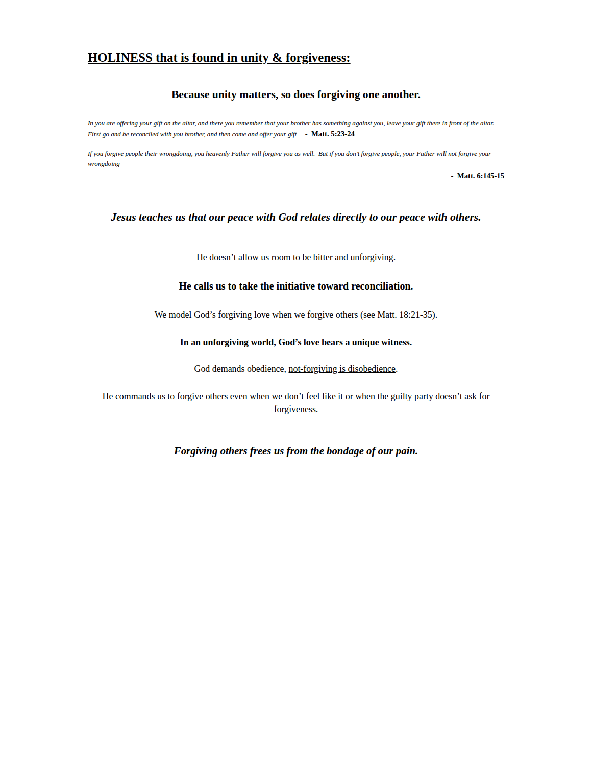HOLINESS that is found in unity & forgiveness:
Because unity matters, so does forgiving one another.
In you are offering your gift on the altar, and there you remember that your brother has something against you, leave your gift there in front of the altar. First go and be reconciled with you brother, and then come and offer your gift - Matt. 5:23-24
If you forgive people their wrongdoing, you heavenly Father will forgive you as well. But if you don’t forgive people, your Father will not forgive your wrongdoing - Matt. 6:145-15
Jesus teaches us that our peace with God relates directly to our peace with others.
He doesn’t allow us room to be bitter and unforgiving.
He calls us to take the initiative toward reconciliation.
We model God’s forgiving love when we forgive others (see Matt. 18:21-35).
In an unforgiving world, God’s love bears a unique witness.
God demands obedience, not-forgiving is disobedience.
He commands us to forgive others even when we don’t feel like it or when the guilty party doesn’t ask for forgiveness.
Forgiving others frees us from the bondage of our pain.